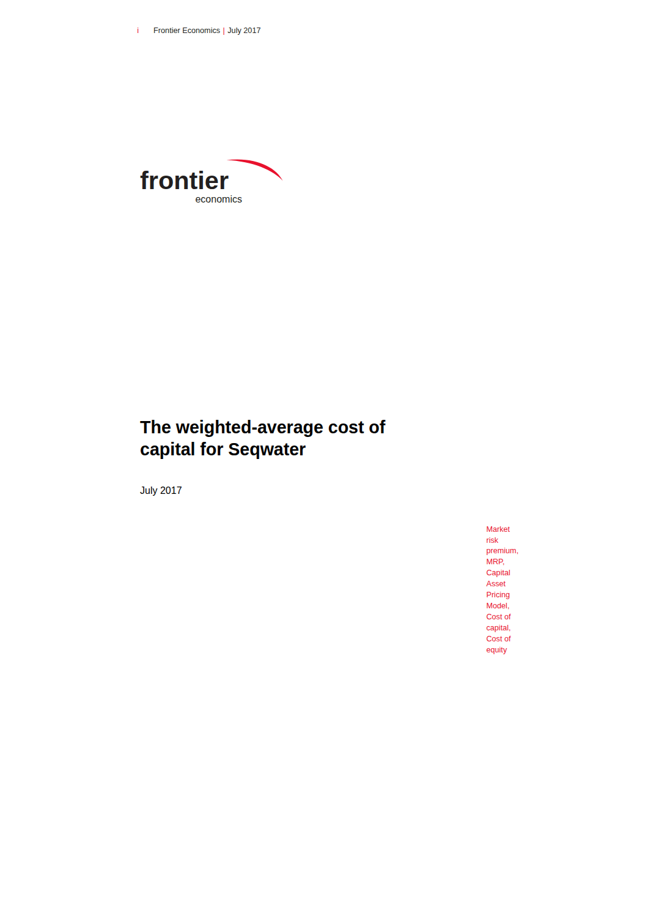i Frontier Economics|July 2017
The weighted-average cost of capital for Seqwater
July 2017
Market risk premium, MRP, Capital Asset Pricing Model, Cost of capital, Cost of equity